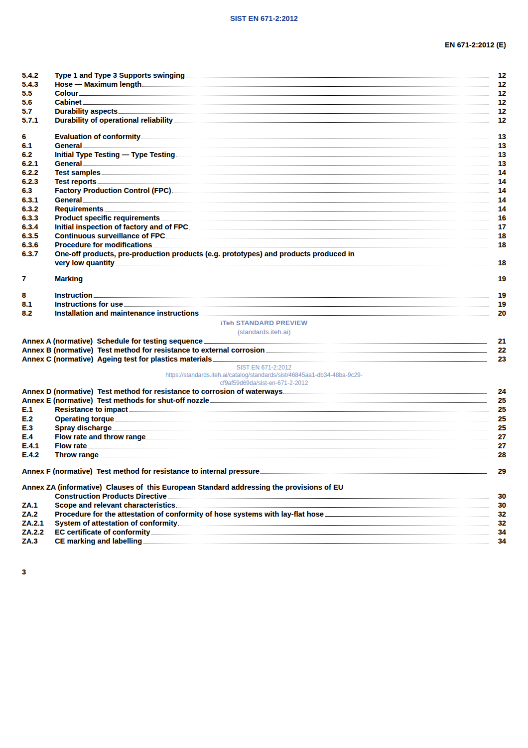SIST EN 671-2:2012
EN 671-2:2012 (E)
| 5.4.2 | Type 1 and Type 3 Supports swinging | 12 |
| 5.4.3 | Hose — Maximum length | 12 |
| 5.5 | Colour | 12 |
| 5.6 | Cabinet | 12 |
| 5.7 | Durability aspects | 12 |
| 5.7.1 | Durability of operational reliability | 12 |
| 6 | Evaluation of conformity | 13 |
| 6.1 | General | 13 |
| 6.2 | Initial Type Testing — Type Testing | 13 |
| 6.2.1 | General | 13 |
| 6.2.2 | Test samples | 14 |
| 6.2.3 | Test reports | 14 |
| 6.3 | Factory Production Control (FPC) | 14 |
| 6.3.1 | General | 14 |
| 6.3.2 | Requirements | 14 |
| 6.3.3 | Product specific requirements | 16 |
| 6.3.4 | Initial inspection of factory and of FPC | 17 |
| 6.3.5 | Continuous surveillance of FPC | 18 |
| 6.3.6 | Procedure for modifications | 18 |
| 6.3.7 | One-off products, pre-production products (e.g. prototypes) and products produced in | |
| | very low quantity | 18 |
| 7 | Marking | 19 |
| 8 | Instruction | 19 |
| 8.1 | Instructions for use | 19 |
| 8.2 | Installation and maintenance instructions | 20 |
iTeh STANDARD PREVIEW
(standards.iteh.ai)
| Annex A (normative) Schedule for testing sequence | 21 |
| Annex B (normative) Test method for resistance to external corrosion | 22 |
| Annex C (normative) Ageing test for plastics materials | 23 |
SIST EN 671-2:2012
https://standards.iteh.ai/catalog/standards/sist/46845aa1-db34-48ba-9c29-
cf9af59d69da/sist-en-671-2-2012
| Annex D (normative) Test method for resistance to corrosion of waterways | 24 |
| Annex E (normative) Test methods for shut-off nozzle | 25 |
| E.1 | Resistance to impact | 25 |
| E.2 | Operating torque | 25 |
| E.3 | Spray discharge | 25 |
| E.4 | Flow rate and throw range | 27 |
| E.4.1 | Flow rate | 27 |
| E.4.2 | Throw range | 28 |
| Annex F (normative) Test method for resistance to internal pressure | 29 |
| Annex ZA (informative) Clauses of this European Standard addressing the provisions of EU | |
| | Construction Products Directive | 30 |
| ZA.1 | Scope and relevant characteristics | 30 |
| ZA.2 | Procedure for the attestation of conformity of hose systems with lay-flat hose | 32 |
| ZA.2.1 | System of attestation of conformity | 32 |
| ZA.2.2 | EC certificate of conformity | 34 |
| ZA.3 | CE marking and labelling | 34 |
3